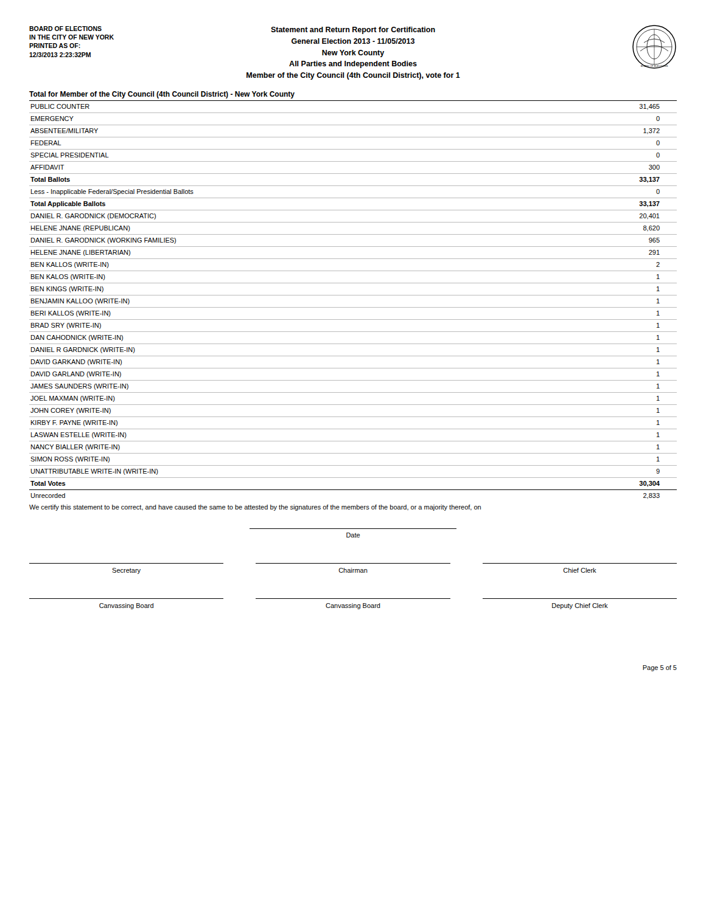BOARD OF ELECTIONS
IN THE CITY OF NEW YORK
PRINTED AS OF:
12/3/2013 2:23:32PM
Statement and Return Report for Certification
General Election 2013 - 11/05/2013
New York County
All Parties and Independent Bodies
Member of the City Council (4th Council District), vote for 1
BOARD OF ELECTIONS
Total for Member of the City Council (4th Council District) - New York County
| PUBLIC COUNTER | 31,465 |
| EMERGENCY | 0 |
| ABSENTEE/MILITARY | 1,372 |
| FEDERAL | 0 |
| SPECIAL PRESIDENTIAL | 0 |
| AFFIDAVIT | 300 |
| Total Ballots | 33,137 |
| Less - Inapplicable Federal/Special Presidential Ballots | 0 |
| Total Applicable Ballots | 33,137 |
| DANIEL R. GARODNICK (DEMOCRATIC) | 20,401 |
| HELENE JNANE (REPUBLICAN) | 8,620 |
| DANIEL R. GARODNICK (WORKING FAMILIES) | 965 |
| HELENE JNANE (LIBERTARIAN) | 291 |
| BEN KALLOS (WRITE-IN) | 2 |
| BEN KALOS (WRITE-IN) | 1 |
| BEN KINGS (WRITE-IN) | 1 |
| BENJAMIN KALLOO (WRITE-IN) | 1 |
| BERI KALLOS (WRITE-IN) | 1 |
| BRAD SRY (WRITE-IN) | 1 |
| DAN CAHODNICK (WRITE-IN) | 1 |
| DANIEL R GARDNICK (WRITE-IN) | 1 |
| DAVID GARKAND (WRITE-IN) | 1 |
| DAVID GARLAND (WRITE-IN) | 1 |
| JAMES SAUNDERS (WRITE-IN) | 1 |
| JOEL MAXMAN (WRITE-IN) | 1 |
| JOHN COREY (WRITE-IN) | 1 |
| KIRBY F. PAYNE (WRITE-IN) | 1 |
| LASWAN ESTELLE (WRITE-IN) | 1 |
| NANCY BIALLER (WRITE-IN) | 1 |
| SIMON ROSS (WRITE-IN) | 1 |
| UNATTRIBUTABLE WRITE-IN (WRITE-IN) | 9 |
| Total Votes | 30,304 |
| Unrecorded | 2,833 |
We certify this statement to be correct, and have caused the same to be attested by the signatures of the members of the board, or a majority thereof, on
Date
Secretary
Chairman
Chief Clerk
Canvassing Board
Canvassing Board
Deputy Chief Clerk
Page 5 of 5